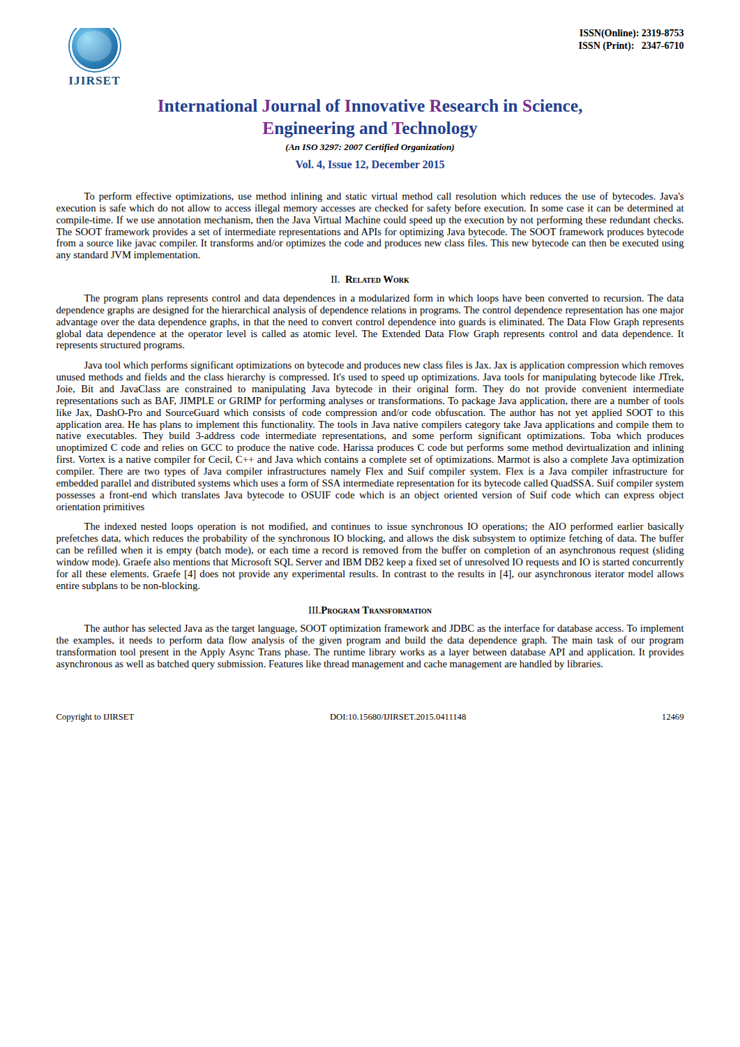IJIRSET
ISSN(Online): 2319-8753
ISSN (Print): 2347-6710
International Journal of Innovative Research in Science,
Engineering and Technology
(An ISO 3297: 2007 Certified Organization)
Vol. 4, Issue 12, December 2015
To perform effective optimizations, use method inlining and static virtual method call resolution which reduces the use of bytecodes. Java's execution is safe which do not allow to access illegal memory accesses are checked for safety before execution. In some case it can be determined at compile-time. If we use annotation mechanism, then the Java Virtual Machine could speed up the execution by not performing these redundant checks. The SOOT framework provides a set of intermediate representations and APIs for optimizing Java bytecode. The SOOT framework produces bytecode from a source like javac compiler. It transforms and/or optimizes the code and produces new class files. This new bytecode can then be executed using any standard JVM implementation.
II. Related Work
The program plans represents control and data dependences in a modularized form in which loops have been converted to recursion. The data dependence graphs are designed for the hierarchical analysis of dependence relations in programs. The control dependence representation has one major advantage over the data dependence graphs, in that the need to convert control dependence into guards is eliminated. The Data Flow Graph represents global data dependence at the operator level is called as atomic level. The Extended Data Flow Graph represents control and data dependence. It represents structured programs.
Java tool which performs significant optimizations on bytecode and produces new class files is Jax. Jax is application compression which removes unused methods and fields and the class hierarchy is compressed. It's used to speed up optimizations. Java tools for manipulating bytecode like JTrek, Joie, Bit and JavaClass are constrained to manipulating Java bytecode in their original form. They do not provide convenient intermediate representations such as BAF, JIMPLE or GRIMP for performing analyses or transformations. To package Java application, there are a number of tools like Jax, DashO-Pro and SourceGuard which consists of code compression and/or code obfuscation. The author has not yet applied SOOT to this application area. He has plans to implement this functionality. The tools in Java native compilers category take Java applications and compile them to native executables. They build 3-address code intermediate representations, and some perform significant optimizations. Toba which produces unoptimized C code and relies on GCC to produce the native code. Harissa produces C code but performs some method devirtualization and inlining first. Vortex is a native compiler for Cecil, C++ and Java which contains a complete set of optimizations. Marmot is also a complete Java optimization compiler. There are two types of Java compiler infrastructures namely Flex and Suif compiler system. Flex is a Java compiler infrastructure for embedded parallel and distributed systems which uses a form of SSA intermediate representation for its bytecode called QuadSSA. Suif compiler system possesses a front-end which translates Java bytecode to OSUIF code which is an object oriented version of Suif code which can express object orientation primitives
The indexed nested loops operation is not modified, and continues to issue synchronous IO operations; the AIO performed earlier basically prefetches data, which reduces the probability of the synchronous IO blocking, and allows the disk subsystem to optimize fetching of data. The buffer can be refilled when it is empty (batch mode), or each time a record is removed from the buffer on completion of an asynchronous request (sliding window mode). Graefe also mentions that Microsoft SQL Server and IBM DB2 keep a fixed set of unresolved IO requests and IO is started concurrently for all these elements. Graefe [4] does not provide any experimental results. In contrast to the results in [4], our asynchronous iterator model allows entire subplans to be non-blocking.
III. Program Transformation
The author has selected Java as the target language, SOOT optimization framework and JDBC as the interface for database access. To implement the examples, it needs to perform data flow analysis of the given program and build the data dependence graph. The main task of our program transformation tool present in the Apply Async Trans phase. The runtime library works as a layer between database API and application. It provides asynchronous as well as batched query submission. Features like thread management and cache management are handled by libraries.
Copyright to IJIRSET
DOI:10.15680/IJIRSET.2015.0411148
12469